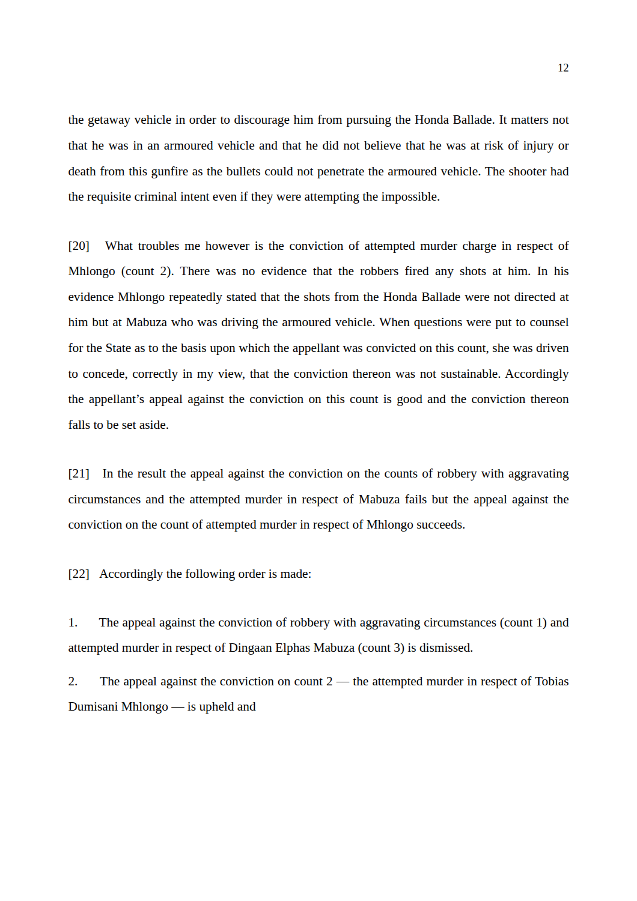12
the getaway vehicle in order to discourage him from pursuing the Honda Ballade. It matters not that he was in an armoured vehicle and that he did not believe that he was at risk of injury or death from this gunfire as the bullets could not penetrate the armoured vehicle. The shooter had the requisite criminal intent even if they were attempting the impossible.
[20] What troubles me however is the conviction of attempted murder charge in respect of Mhlongo (count 2). There was no evidence that the robbers fired any shots at him. In his evidence Mhlongo repeatedly stated that the shots from the Honda Ballade were not directed at him but at Mabuza who was driving the armoured vehicle. When questions were put to counsel for the State as to the basis upon which the appellant was convicted on this count, she was driven to concede, correctly in my view, that the conviction thereon was not sustainable. Accordingly the appellant’s appeal against the conviction on this count is good and the conviction thereon falls to be set aside.
[21] In the result the appeal against the conviction on the counts of robbery with aggravating circumstances and the attempted murder in respect of Mabuza fails but the appeal against the conviction on the count of attempted murder in respect of Mhlongo succeeds.
[22] Accordingly the following order is made:
1. The appeal against the conviction of robbery with aggravating circumstances (count 1) and attempted murder in respect of Dingaan Elphas Mabuza (count 3) is dismissed.
2. The appeal against the conviction on count 2 — the attempted murder in respect of Tobias Dumisani Mhlongo — is upheld and